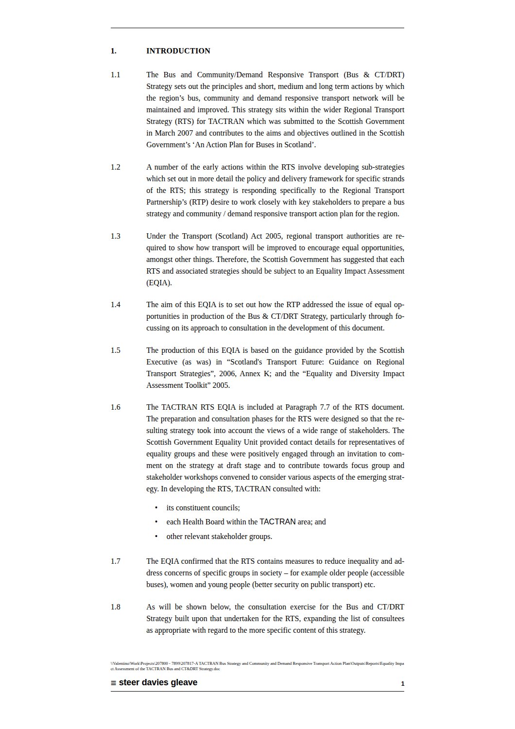1. INTRODUCTION
1.1 The Bus and Community/Demand Responsive Transport (Bus & CT/DRT) Strategy sets out the principles and short, medium and long term actions by which the region’s bus, community and demand responsive transport network will be maintained and improved. This strategy sits within the wider Regional Transport Strategy (RTS) for TACTRAN which was submitted to the Scottish Government in March 2007 and contributes to the aims and objectives outlined in the Scottish Government’s ‘An Action Plan for Buses in Scotland’.
1.2 A number of the early actions within the RTS involve developing sub-strategies which set out in more detail the policy and delivery framework for specific strands of the RTS; this strategy is responding specifically to the Regional Transport Partnership’s (RTP) desire to work closely with key stakeholders to prepare a bus strategy and community / demand responsive transport action plan for the region.
1.3 Under the Transport (Scotland) Act 2005, regional transport authorities are required to show how transport will be improved to encourage equal opportunities, amongst other things. Therefore, the Scottish Government has suggested that each RTS and associated strategies should be subject to an Equality Impact Assessment (EQIA).
1.4 The aim of this EQIA is to set out how the RTP addressed the issue of equal opportunities in production of the Bus & CT/DRT Strategy, particularly through focussing on its approach to consultation in the development of this document.
1.5 The production of this EQIA is based on the guidance provided by the Scottish Executive (as was) in “Scotland's Transport Future: Guidance on Regional Transport Strategies”, 2006, Annex K; and the “Equality and Diversity Impact Assessment Toolkit” 2005.
1.6 The TACTRAN RTS EQIA is included at Paragraph 7.7 of the RTS document. The preparation and consultation phases for the RTS were designed so that the resulting strategy took into account the views of a wide range of stakeholders. The Scottish Government Equality Unit provided contact details for representatives of equality groups and these were positively engaged through an invitation to comment on the strategy at draft stage and to contribute towards focus group and stakeholder workshops convened to consider various aspects of the emerging strategy. In developing the RTS, TACTRAN consulted with:
•its constituent councils;
•each Health Board within the TACTRAN area; and
•other relevant stakeholder groups.
1.7 The EQIA confirmed that the RTS contains measures to reduce inequality and address concerns of specific groups in society – for example older people (accessible buses), women and young people (better security on public transport) etc.
1.8 As will be shown below, the consultation exercise for the Bus and CT/DRT Strategy built upon that undertaken for the RTS, expanding the list of consultees as appropriate with regard to the more specific content of this strategy.
\\Valentino\Work\Projects\207800 - 7899\207817-A TACTRAN Bus Strategy and Community and Demand Responsive Transport Action Plan\Outputs\Reports\Equality Impact Assessment of the TACTRAN Bus and CT&DRT Strategy.doc
≡steer davies gleave
1